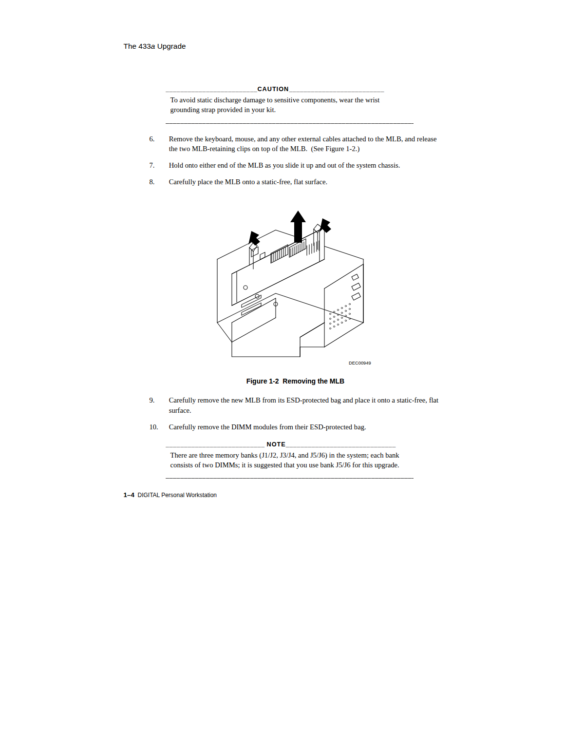The 433a Upgrade
_________________________CAUTION__________________________
To avoid static discharge damage to sensitive components, wear the wrist grounding strap provided in your kit.
_______________________________________________________________________
6. Remove the keyboard, mouse, and any other external cables attached to the MLB, and release the two MLB-retaining clips on top of the MLB. (See Figure 1-2.)
7. Hold onto either end of the MLB as you slide it up and out of the system chassis.
8. Carefully place the MLB onto a static-free, flat surface.
DEC00949
Figure 1-2 Removing the MLB
9. Carefully remove the new MLB from its ESD-protected bag and place it onto a static-free, flat surface.
10. Carefully remove the DIMM modules from their ESD-protected bag.
___________________________ NOTE______________________________
There are three memory banks (J1/J2, J3/J4, and J5/J6) in the system; each bank consists of two DIMMs; it is suggested that you use bank J5/J6 for this upgrade.
_______________________________________________________________________
1–4 DIGITAL Personal Workstation